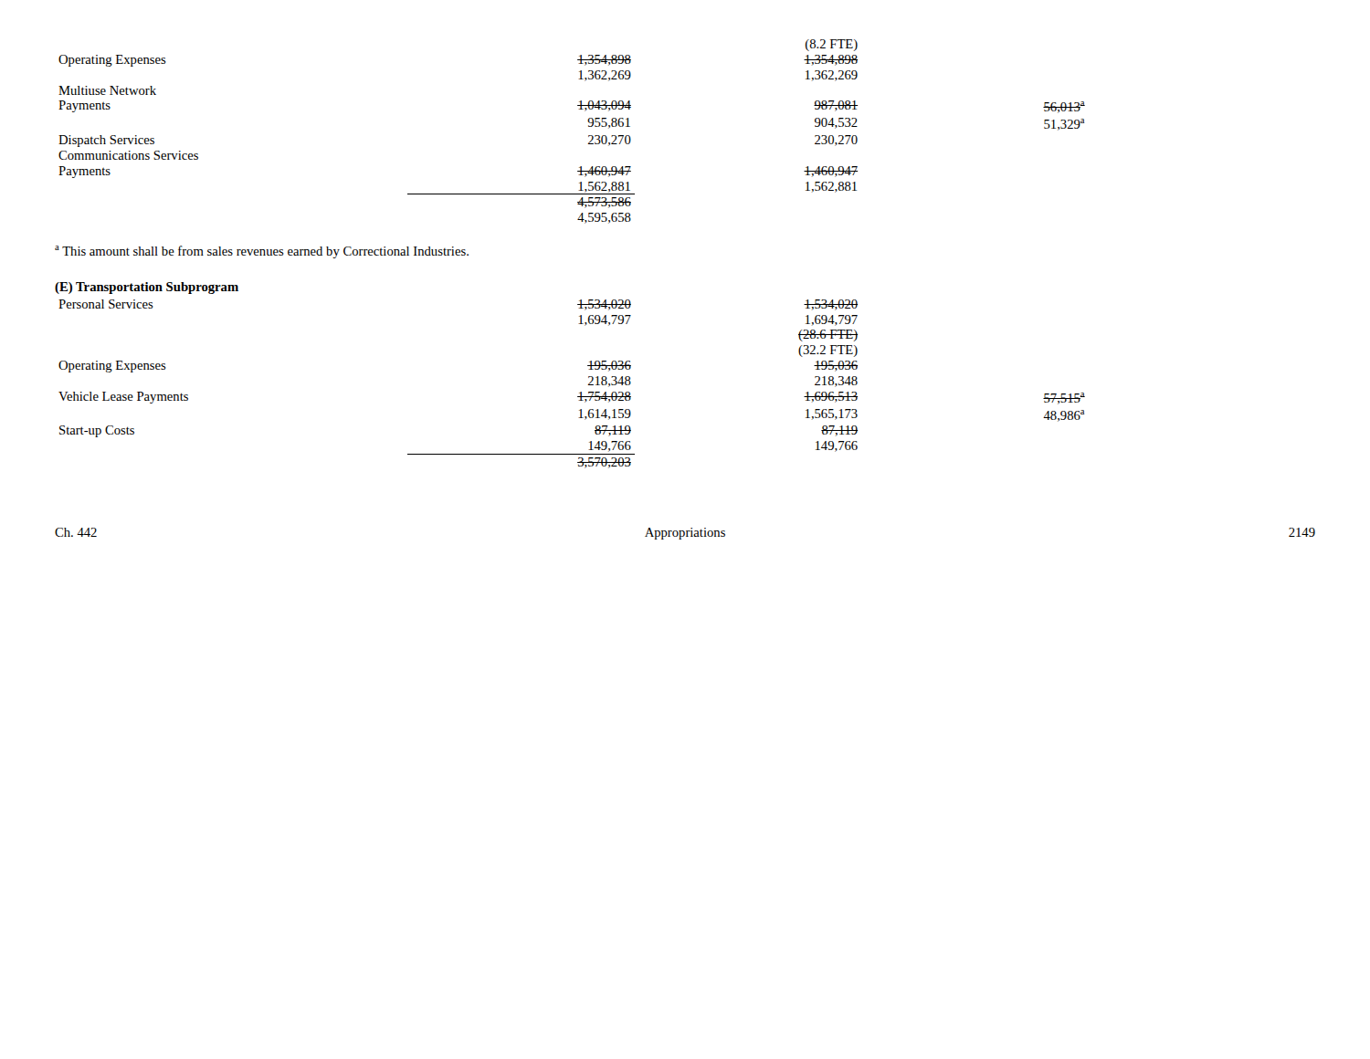| | | (8.2 FTE) | | |
| Operating Expenses | 1,354,898 | 1,354,898 | | |
| | 1,362,269 | 1,362,269 | | |
| Multiuse Network | | | | |
| Payments | 1,043,094 | 987,081 | 56,013 a | |
| | 955,861 | 904,532 | 51,329 a | |
| Dispatch Services | 230,270 | 230,270 | | |
| Communications Services | | | | |
| Payments | 1,460,947 | 1,460,947 | | |
| | 1,562,881 | 1,562,881 | | |
| | 4,573,586 | | | |
| | 4,595,658 | | | |
a This amount shall be from sales revenues earned by Correctional Industries.
(E) Transportation Subprogram
| Personal Services | 1,534,020 | 1,534,020 | | |
| | 1,694,797 | 1,694,797 | | |
| | | (28.6 FTE) | | |
| | | (32.2 FTE) | | |
| Operating Expenses | 195,036 | 195,036 | | |
| | 218,348 | 218,348 | | |
| Vehicle Lease Payments | 1,754,028 | 1,696,513 | 57,515 a | |
| | 1,614,159 | 1,565,173 | 48,986 a | |
| Start-up Costs | 87,119 | 87,119 | | |
| | 149,766 | 149,766 | | |
| | 3,570,203 | | | |
Ch. 442
Appropriations
2149